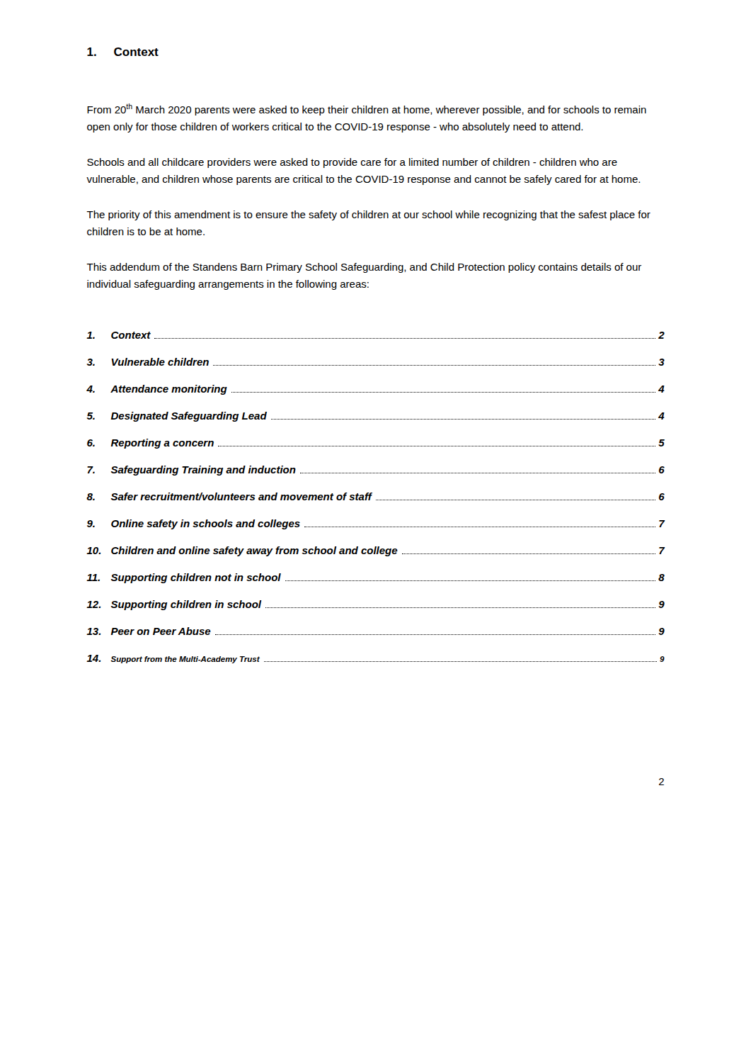1. Context
From 20th March 2020 parents were asked to keep their children at home, wherever possible, and for schools to remain open only for those children of workers critical to the COVID-19 response - who absolutely need to attend.
Schools and all childcare providers were asked to provide care for a limited number of children - children who are vulnerable, and children whose parents are critical to the COVID-19 response and cannot be safely cared for at home.
The priority of this amendment is to ensure the safety of children at our school while recognizing that the safest place for children is to be at home.
This addendum of the Standens Barn Primary School Safeguarding, and Child Protection policy contains details of our individual safeguarding arrangements in the following areas:
1. Context 2
3. Vulnerable children 3
4. Attendance monitoring 4
5. Designated Safeguarding Lead 4
6. Reporting a concern 5
7. Safeguarding Training and induction 6
8. Safer recruitment/volunteers and movement of staff 6
9. Online safety in schools and colleges 7
10. Children and online safety away from school and college 7
11. Supporting children not in school 8
12. Supporting children in school 9
13. Peer on Peer Abuse 9
14. Support from the Multi-Academy Trust 9
2